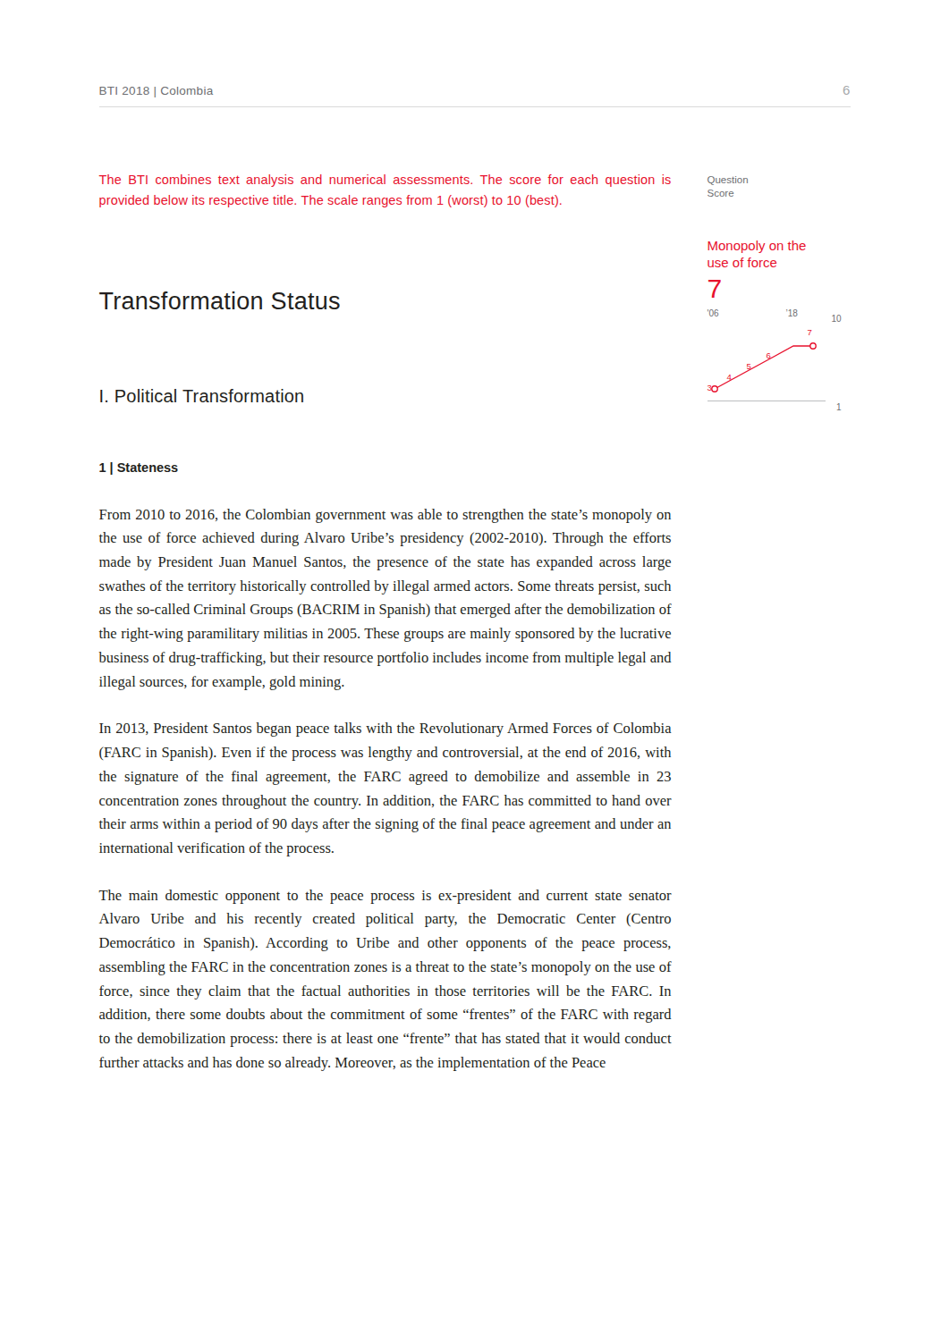BTI 2018 | Colombia
6
The BTI combines text analysis and numerical assessments. The score for each question is provided below its respective title. The scale ranges from 1 (worst) to 10 (best).
Transformation Status
I. Political Transformation
1 | Stateness
From 2010 to 2016, the Colombian government was able to strengthen the state’s monopoly on the use of force achieved during Alvaro Uribe’s presidency (2002-2010). Through the efforts made by President Juan Manuel Santos, the presence of the state has expanded across large swathes of the territory historically controlled by illegal armed actors. Some threats persist, such as the so-called Criminal Groups (BACRIM in Spanish) that emerged after the demobilization of the right-wing paramilitary militias in 2005. These groups are mainly sponsored by the lucrative business of drug-trafficking, but their resource portfolio includes income from multiple legal and illegal sources, for example, gold mining.
In 2013, President Santos began peace talks with the Revolutionary Armed Forces of Colombia (FARC in Spanish). Even if the process was lengthy and controversial, at the end of 2016, with the signature of the final agreement, the FARC agreed to demobilize and assemble in 23 concentration zones throughout the country. In addition, the FARC has committed to hand over their arms within a period of 90 days after the signing of the final peace agreement and under an international verification of the process.
The main domestic opponent to the peace process is ex-president and current state senator Alvaro Uribe and his recently created political party, the Democratic Center (Centro Democrático in Spanish). According to Uribe and other opponents of the peace process, assembling the FARC in the concentration zones is a threat to the state’s monopoly on the use of force, since they claim that the factual authorities in those territories will be the FARC. In addition, there some doubts about the commitment of some “frentes” of the FARC with regard to the demobilization process: there is at least one “frente” that has stated that it would conduct further attacks and has done so already. Moreover, as the implementation of the Peace
Question
Score
Monopoly on the
use of force
7
'06
’18
10
1
3
4
5
6
7